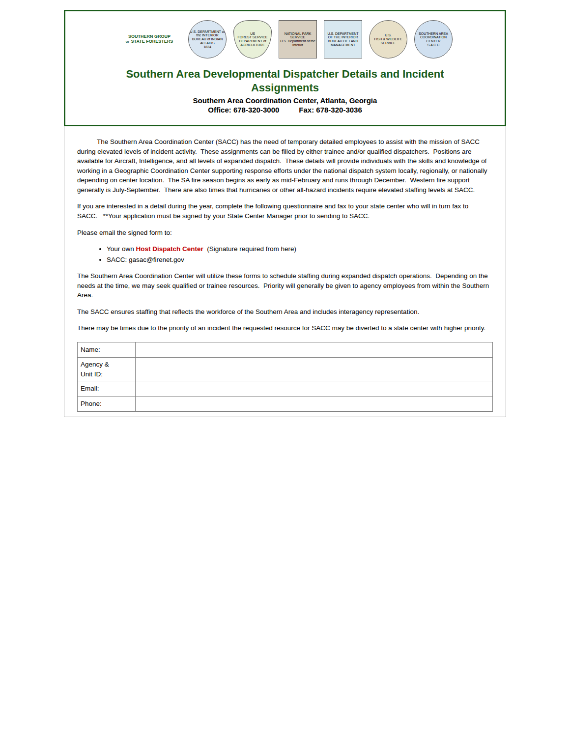SOUTHERN GROUP
of STATE FORESTERS
U.S. DEPARTMENT of the INTERIOR
BUREAU of INDIAN AFFAIRS
1824
US
FOREST SERVICE
DEPARTMENT of AGRICULTURE
NATIONAL PARK SERVICE
U.S. Department of the Interior
U.S. DEPARTMENT OF THE INTERIOR
BUREAU OF LAND MANAGEMENT
U.S.
FISH & WILDLIFE
SERVICE
SOUTHERN AREA
COORDINATION CENTER
S A C C
Southern Area Developmental Dispatcher Details and Incident
Assignments
Southern Area Coordination Center, Atlanta, Georgia
Office: 678-320-3000 Fax: 678-320-3036
The Southern Area Coordination Center (SACC) has the need of temporary detailed employees to assist with the mission of SACC during elevated levels of incident activity. These assignments can be filled by either trainee and/or qualified dispatchers. Positions are available for Aircraft, Intelligence, and all levels of expanded dispatch. These details will provide individuals with the skills and knowledge of working in a Geographic Coordination Center supporting response efforts under the national dispatch system locally, regionally, or nationally depending on center location. The SA fire season begins as early as mid-February and runs through December. Western fire support generally is July-September. There are also times that hurricanes or other all-hazard incidents require elevated staffing levels at SACC.
If you are interested in a detail during the year, complete the following questionnaire and fax to your state center who will in turn fax to SACC. **Your application must be signed by your State Center Manager prior to sending to SACC.
Please email the signed form to:
Your own Host Dispatch Center (Signature required from here)
SACC: gasac@firenet.gov
The Southern Area Coordination Center will utilize these forms to schedule staffing during expanded dispatch operations. Depending on the needs at the time, we may seek qualified or trainee resources. Priority will generally be given to agency employees from within the Southern Area.
The SACC ensures staffing that reflects the workforce of the Southern Area and includes interagency representation.
There may be times due to the priority of an incident the requested resource for SACC may be diverted to a state center with higher priority.
| Name: | |
| Agency & Unit ID: | |
| Email: | |
| Phone: | |